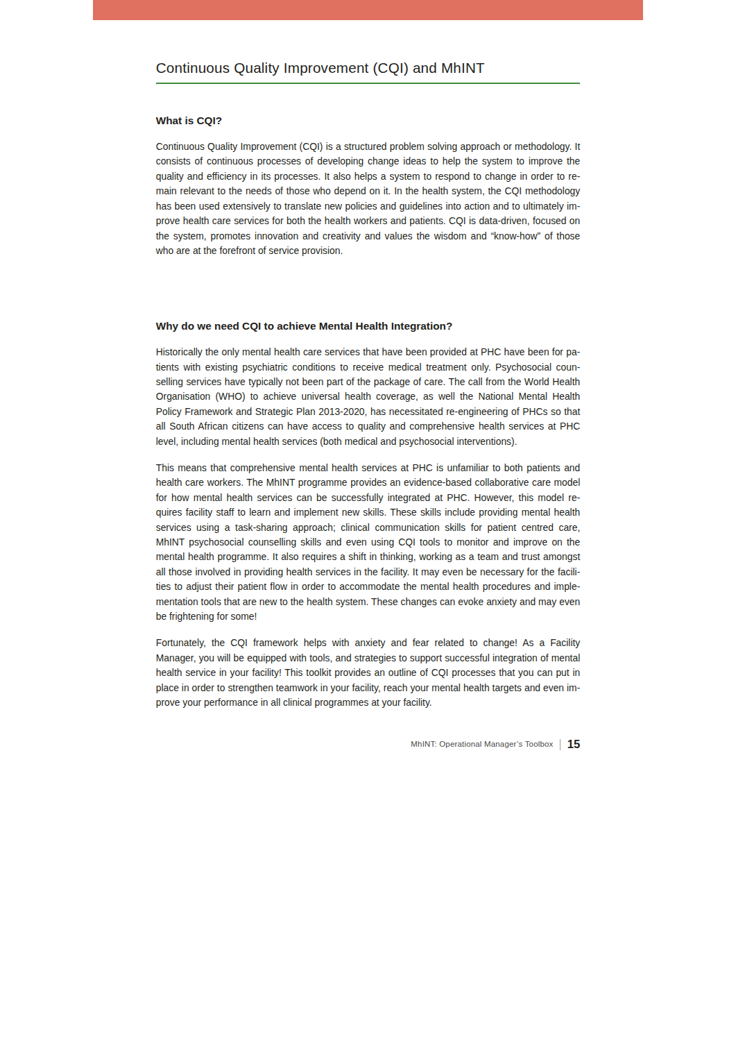Continuous Quality Improvement (CQI) and MhINT
What is CQI?
Continuous Quality Improvement (CQI) is a structured problem solving approach or methodology. It consists of continuous processes of developing change ideas to help the system to improve the quality and efficiency in its processes. It also helps a system to respond to change in order to remain relevant to the needs of those who depend on it. In the health system, the CQI methodology has been used extensively to translate new policies and guidelines into action and to ultimately improve health care services for both the health workers and patients. CQI is data-driven, focused on the system, promotes innovation and creativity and values the wisdom and “know-how” of those who are at the forefront of service provision.
Why do we need CQI to achieve Mental Health Integration?
Historically the only mental health care services that have been provided at PHC have been for patients with existing psychiatric conditions to receive medical treatment only. Psychosocial counselling services have typically not been part of the package of care. The call from the World Health Organisation (WHO) to achieve universal health coverage, as well the National Mental Health Policy Framework and Strategic Plan 2013-2020, has necessitated re-engineering of PHCs so that all South African citizens can have access to quality and comprehensive health services at PHC level, including mental health services (both medical and psychosocial interventions).
This means that comprehensive mental health services at PHC is unfamiliar to both patients and health care workers. The MhINT programme provides an evidence-based collaborative care model for how mental health services can be successfully integrated at PHC. However, this model requires facility staff to learn and implement new skills. These skills include providing mental health services using a task-sharing approach; clinical communication skills for patient centred care, MhINT psychosocial counselling skills and even using CQI tools to monitor and improve on the mental health programme. It also requires a shift in thinking, working as a team and trust amongst all those involved in providing health services in the facility. It may even be necessary for the facilities to adjust their patient flow in order to accommodate the mental health procedures and implementation tools that are new to the health system. These changes can evoke anxiety and may even be frightening for some!
Fortunately, the CQI framework helps with anxiety and fear related to change! As a Facility Manager, you will be equipped with tools, and strategies to support successful integration of mental health service in your facility! This toolkit provides an outline of CQI processes that you can put in place in order to strengthen teamwork in your facility, reach your mental health targets and even improve your performance in all clinical programmes at your facility.
MhINT: Operational Manager’s Toolbox 15